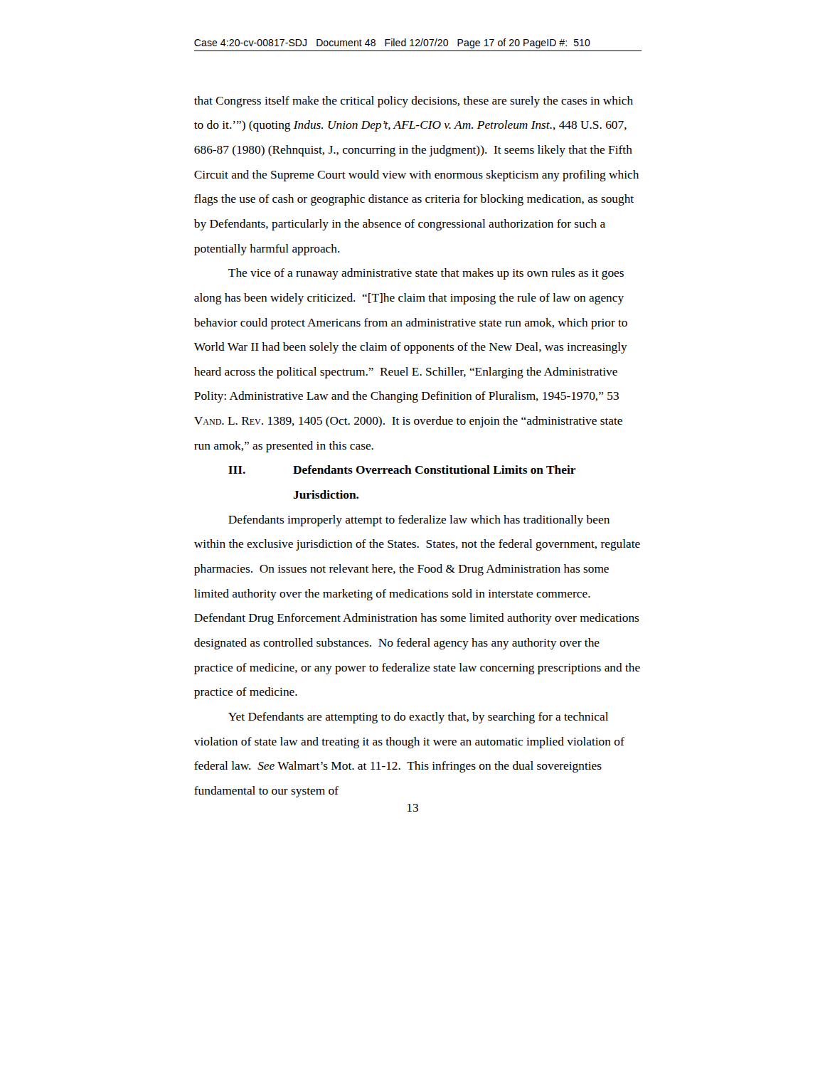Case 4:20-cv-00817-SDJ Document 48 Filed 12/07/20 Page 17 of 20 PageID #: 510
that Congress itself make the critical policy decisions, these are surely the cases in which to do it.’”) (quoting Indus. Union Dep’t, AFL-CIO v. Am. Petroleum Inst., 448 U.S. 607, 686-87 (1980) (Rehnquist, J., concurring in the judgment)). It seems likely that the Fifth Circuit and the Supreme Court would view with enormous skepticism any profiling which flags the use of cash or geographic distance as criteria for blocking medication, as sought by Defendants, particularly in the absence of congressional authorization for such a potentially harmful approach.
The vice of a runaway administrative state that makes up its own rules as it goes along has been widely criticized. “[T]he claim that imposing the rule of law on agency behavior could protect Americans from an administrative state run amok, which prior to World War II had been solely the claim of opponents of the New Deal, was increasingly heard across the political spectrum.” Reuel E. Schiller, “Enlarging the Administrative Polity: Administrative Law and the Changing Definition of Pluralism, 1945-1970,” 53 Vand. L. Rev. 1389, 1405 (Oct. 2000). It is overdue to enjoin the “administrative state run amok,” as presented in this case.
III. Defendants Overreach Constitutional Limits on Their Jurisdiction.
Defendants improperly attempt to federalize law which has traditionally been within the exclusive jurisdiction of the States. States, not the federal government, regulate pharmacies. On issues not relevant here, the Food & Drug Administration has some limited authority over the marketing of medications sold in interstate commerce. Defendant Drug Enforcement Administration has some limited authority over medications designated as controlled substances. No federal agency has any authority over the practice of medicine, or any power to federalize state law concerning prescriptions and the practice of medicine.
Yet Defendants are attempting to do exactly that, by searching for a technical violation of state law and treating it as though it were an automatic implied violation of federal law. See Walmart’s Mot. at 11-12. This infringes on the dual sovereignties fundamental to our system of
13